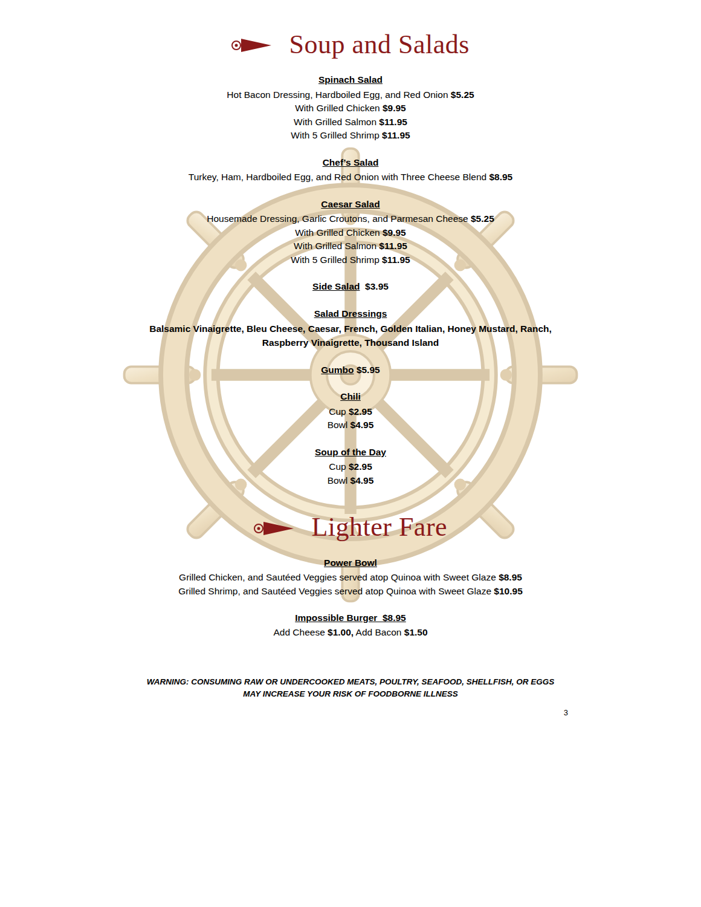Soup and Salads
Spinach Salad Hot Bacon Dressing, Hardboiled Egg, and Red Onion $5.25 With Grilled Chicken $9.95 With Grilled Salmon $11.95 With 5 Grilled Shrimp $11.95
Chef’s Salad Turkey, Ham, Hardboiled Egg, and Red Onion with Three Cheese Blend $8.95
Caesar Salad Housemade Dressing, Garlic Croutons, and Parmesan Cheese $5.25 With Grilled Chicken $9.95 With Grilled Salmon $11.95 With 5 Grilled Shrimp $11.95
Side Salad $3.95
Salad Dressings Balsamic Vinaigrette, Bleu Cheese, Caesar, French, Golden Italian, Honey Mustard, Ranch, Raspberry Vinaigrette, Thousand Island
Gumbo $5.95
Chili Cup $2.95 Bowl $4.95
Soup of the Day Cup $2.95 Bowl $4.95
Lighter Fare
Power Bowl Grilled Chicken, and Sautéed Veggies served atop Quinoa with Sweet Glaze $8.95 Grilled Shrimp, and Sautéed Veggies served atop Quinoa with Sweet Glaze $10.95
Impossible Burger $8.95 Add Cheese $1.00, Add Bacon $1.50
WARNING: CONSUMING RAW OR UNDERCOOKED MEATS, POULTRY, SEAFOOD, SHELLFISH, OR EGGS MAY INCREASE YOUR RISK OF FOODBORNE ILLNESS
3